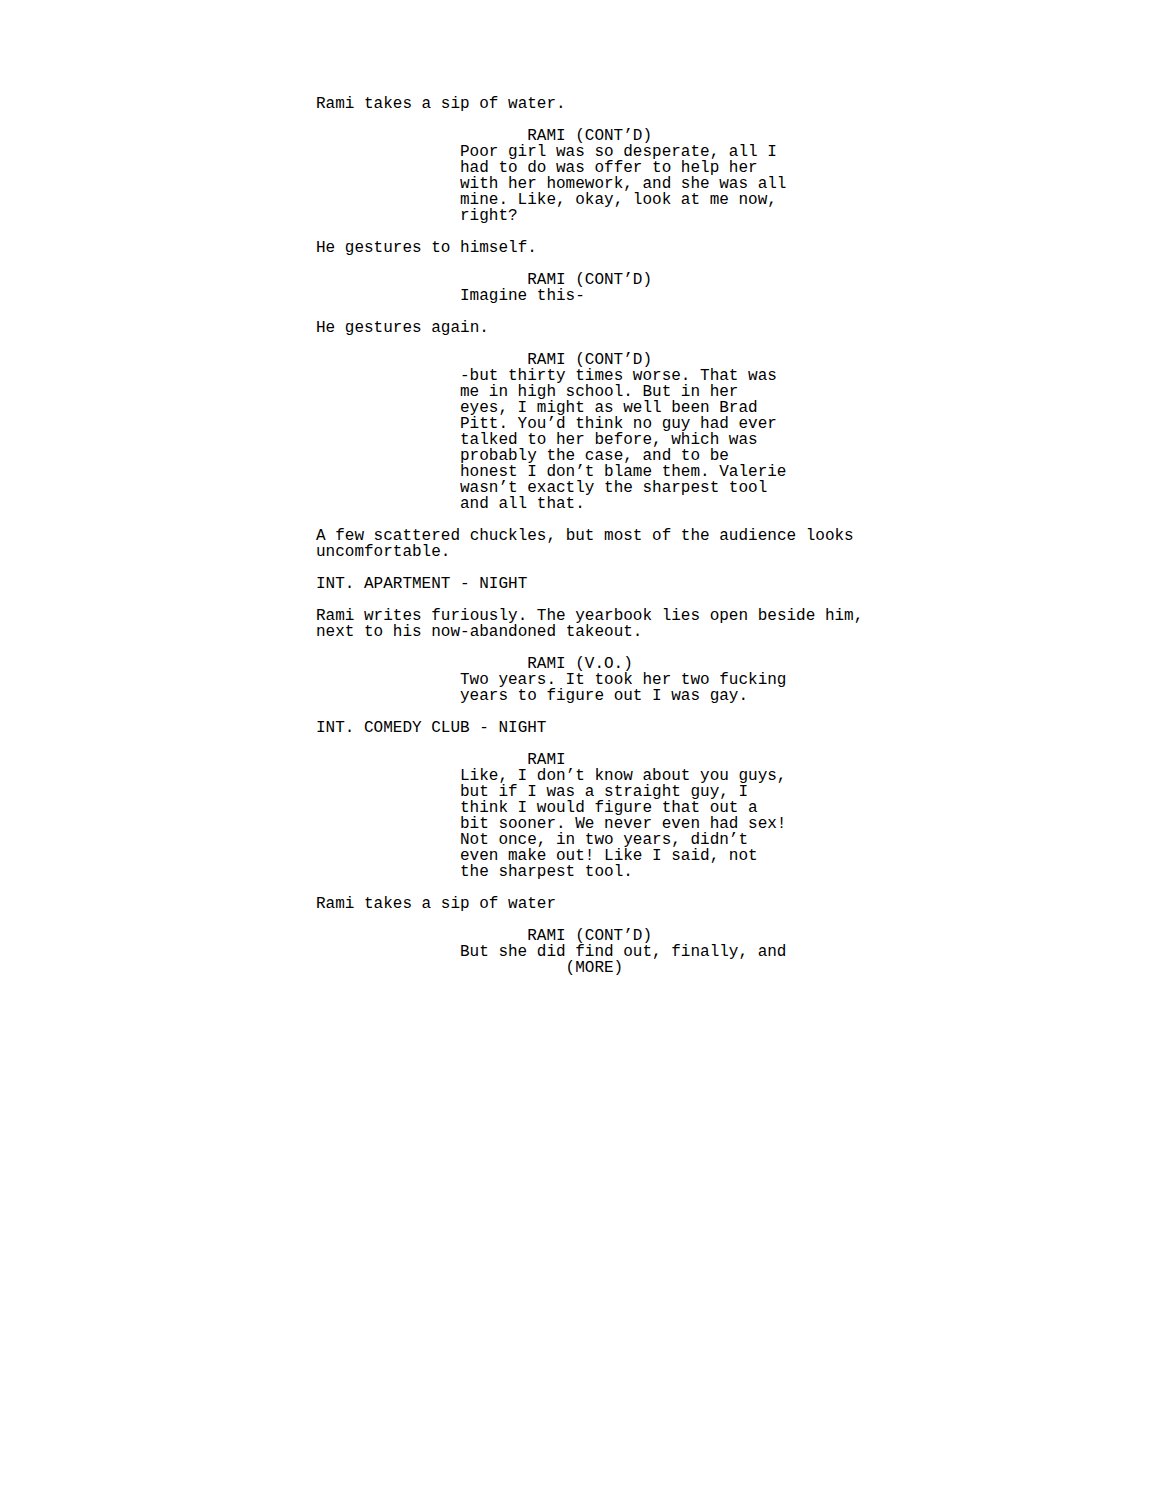Rami takes a sip of water.
RAMI (CONT’D)
Poor girl was so desperate, all I had to do was offer to help her with her homework, and she was all mine. Like, okay, look at me now, right?
He gestures to himself.
RAMI (CONT’D)
Imagine this-
He gestures again.
RAMI (CONT’D)
-but thirty times worse. That was me in high school. But in her eyes, I might as well been Brad Pitt. You’d think no guy had ever talked to her before, which was probably the case, and to be honest I don’t blame them. Valerie wasn’t exactly the sharpest tool and all that.
A few scattered chuckles, but most of the audience looks uncomfortable.
INT. APARTMENT - NIGHT
Rami writes furiously. The yearbook lies open beside him, next to his now-abandoned takeout.
RAMI (V.O.)
Two years. It took her two fucking years to figure out I was gay.
INT. COMEDY CLUB - NIGHT
RAMI
Like, I don’t know about you guys, but if I was a straight guy, I think I would figure that out a bit sooner. We never even had sex! Not once, in two years, didn’t even make out! Like I said, not the sharpest tool.
Rami takes a sip of water
RAMI (CONT’D)
But she did find out, finally, and
(MORE)